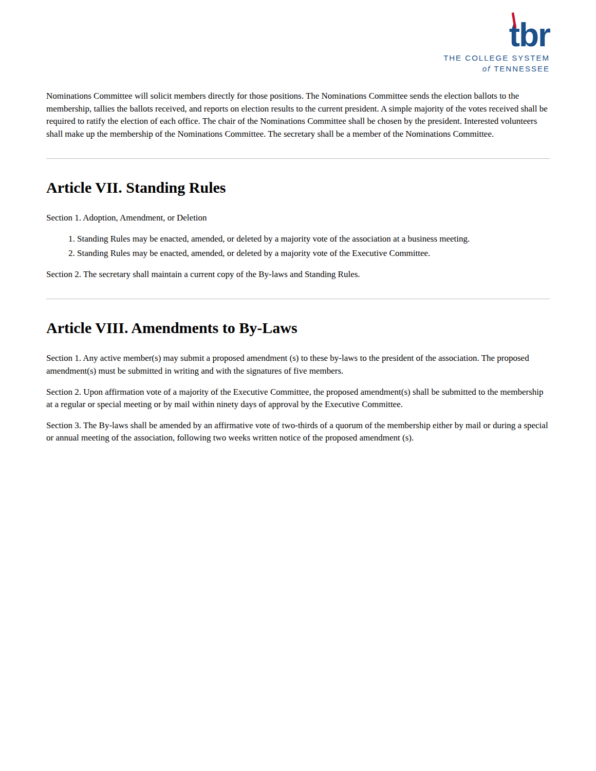/tbr
THE COLLEGE SYSTEM
of TENNESSEE
Nominations Committee will solicit members directly for those positions. The Nominations Committee sends the election ballots to the membership, tallies the ballots received, and reports on election results to the current president. A simple majority of the votes received shall be required to ratify the election of each office. The chair of the Nominations Committee shall be chosen by the president. Interested volunteers shall make up the membership of the Nominations Committee. The secretary shall be a member of the Nominations Committee.
Article VII. Standing Rules
Section 1. Adoption, Amendment, or Deletion
Standing Rules may be enacted, amended, or deleted by a majority vote of the association at a business meeting.
Standing Rules may be enacted, amended, or deleted by a majority vote of the Executive Committee.
Section 2. The secretary shall maintain a current copy of the By-laws and Standing Rules.
Article VIII. Amendments to By-Laws
Section 1. Any active member(s) may submit a proposed amendment (s) to these by-laws to the president of the association. The proposed amendment(s) must be submitted in writing and with the signatures of five members.
Section 2. Upon affirmation vote of a majority of the Executive Committee, the proposed amendment(s) shall be submitted to the membership at a regular or special meeting or by mail within ninety days of approval by the Executive Committee.
Section 3. The By-laws shall be amended by an affirmative vote of two-thirds of a quorum of the membership either by mail or during a special or annual meeting of the association, following two weeks written notice of the proposed amendment (s).